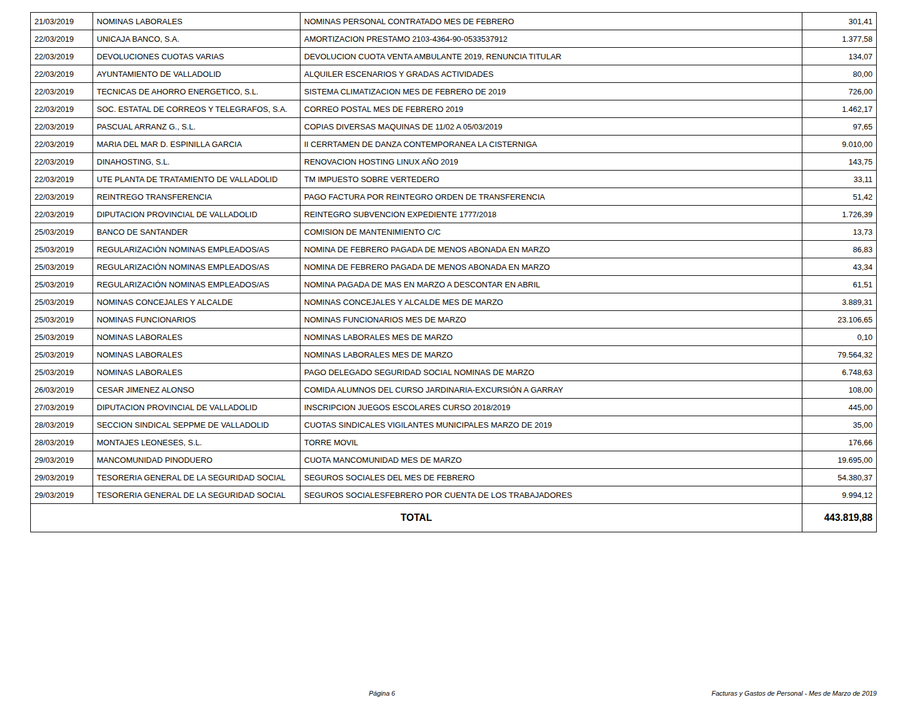| 21/03/2019 | NOMINAS LABORALES | NOMINAS PERSONAL CONTRATADO MES DE FEBRERO | 301,41 |
| 22/03/2019 | UNICAJA BANCO, S.A. | AMORTIZACION PRESTAMO 2103-4364-90-0533537912 | 1.377,58 |
| 22/03/2019 | DEVOLUCIONES CUOTAS VARIAS | DEVOLUCION CUOTA VENTA AMBULANTE 2019, RENUNCIA TITULAR | 134,07 |
| 22/03/2019 | AYUNTAMIENTO DE VALLADOLID | ALQUILER ESCENARIOS Y GRADAS ACTIVIDADES | 80,00 |
| 22/03/2019 | TECNICAS DE AHORRO ENERGETICO, S.L. | SISTEMA CLIMATIZACION MES DE FEBRERO DE 2019 | 726,00 |
| 22/03/2019 | SOC. ESTATAL DE CORREOS Y TELEGRAFOS, S.A. | CORREO POSTAL MES DE FEBRERO 2019 | 1.462,17 |
| 22/03/2019 | PASCUAL ARRANZ G., S.L. | COPIAS DIVERSAS MAQUINAS DE 11/02 A 05/03/2019 | 97,65 |
| 22/03/2019 | MARIA DEL MAR D. ESPINILLA GARCIA | II CERRTAMEN DE DANZA CONTEMPORANEA LA CISTERNIGA | 9.010,00 |
| 22/03/2019 | DINAHOSTING, S.L. | RENOVACION HOSTING LINUX AÑO 2019 | 143,75 |
| 22/03/2019 | UTE PLANTA DE TRATAMIENTO DE VALLADOLID | TM IMPUESTO SOBRE VERTEDERO | 33,11 |
| 22/03/2019 | REINTREGO TRANSFERENCIA | PAGO FACTURA POR REINTEGRO ORDEN DE TRANSFERENCIA | 51,42 |
| 22/03/2019 | DIPUTACION PROVINCIAL DE VALLADOLID | REINTEGRO SUBVENCION EXPEDIENTE 1777/2018 | 1.726,39 |
| 25/03/2019 | BANCO DE SANTANDER | COMISION DE MANTENIMIENTO C/C | 13,73 |
| 25/03/2019 | REGULARIZACIÓN NOMINAS EMPLEADOS/AS | NOMINA DE FEBRERO PAGADA DE MENOS ABONADA EN MARZO | 86,83 |
| 25/03/2019 | REGULARIZACIÓN NOMINAS EMPLEADOS/AS | NOMINA DE FEBRERO PAGADA DE MENOS ABONADA EN MARZO | 43,34 |
| 25/03/2019 | REGULARIZACIÓN NOMINAS EMPLEADOS/AS | NOMINA PAGADA DE MAS EN MARZO A DESCONTAR EN ABRIL | 61,51 |
| 25/03/2019 | NOMINAS CONCEJALES Y ALCALDE | NOMINAS CONCEJALES Y ALCALDE MES DE MARZO | 3.889,31 |
| 25/03/2019 | NOMINAS FUNCIONARIOS | NOMINAS FUNCIONARIOS MES DE MARZO | 23.106,65 |
| 25/03/2019 | NOMINAS LABORALES | NOMINAS LABORALES MES DE MARZO | 0,10 |
| 25/03/2019 | NOMINAS LABORALES | NOMINAS LABORALES MES DE MARZO | 79.564,32 |
| 25/03/2019 | NOMINAS LABORALES | PAGO DELEGADO SEGURIDAD SOCIAL NOMINAS DE MARZO | 6.748,63 |
| 26/03/2019 | CESAR JIMENEZ ALONSO | COMIDA ALUMNOS DEL CURSO JARDINARIA-EXCURSIÓN A GARRAY | 108,00 |
| 27/03/2019 | DIPUTACION PROVINCIAL DE VALLADOLID | INSCRIPCION JUEGOS ESCOLARES CURSO 2018/2019 | 445,00 |
| 28/03/2019 | SECCION SINDICAL SEPPME DE VALLADOLID | CUOTAS SINDICALES VIGILANTES MUNICIPALES MARZO DE 2019 | 35,00 |
| 28/03/2019 | MONTAJES LEONESES, S.L. | TORRE MOVIL | 176,66 |
| 29/03/2019 | MANCOMUNIDAD PINODUERO | CUOTA MANCOMUNIDAD MES DE MARZO | 19.695,00 |
| 29/03/2019 | TESORERIA GENERAL DE LA SEGURIDAD SOCIAL | SEGUROS SOCIALES DEL MES DE FEBRERO | 54.380,37 |
| 29/03/2019 | TESORERIA GENERAL DE LA SEGURIDAD SOCIAL | SEGUROS SOCIALESFEBRERO POR CUENTA DE LOS TRABAJADORES | 9.994,12 |
| TOTAL | 443.819,88 |
Página 6
Facturas y Gastos de Personal - Mes de Marzo de 2019